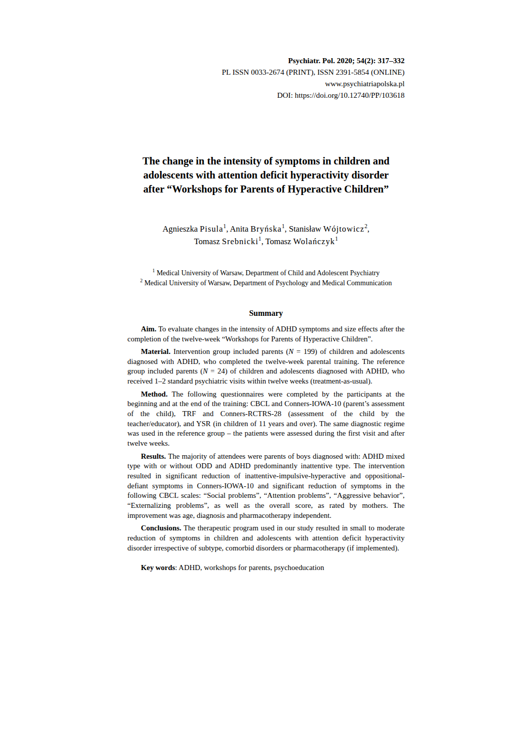Psychiatr. Pol. 2020; 54(2): 317–332
PL ISSN 0033-2674 (PRINT), ISSN 2391-5854 (ONLINE)
www.psychiatriapolska.pl
DOI: https://doi.org/10.12740/PP/103618
The change in the intensity of symptoms in children and adolescents with attention deficit hyperactivity disorder after “Workshops for Parents of Hyperactive Children”
Agnieszka Pisula1, Anita Bryńska1, Stanisław Wójtowicz2,
Tomasz Srebnicki1, Tomasz Wolańczyk1
1 Medical University of Warsaw, Department of Child and Adolescent Psychiatry
2 Medical University of Warsaw, Department of Psychology and Medical Communication
Summary
Aim. To evaluate changes in the intensity of ADHD symptoms and size effects after the completion of the twelve-week “Workshops for Parents of Hyperactive Children”.
Material. Intervention group included parents (N = 199) of children and adolescents diagnosed with ADHD, who completed the twelve-week parental training. The reference group included parents (N = 24) of children and adolescents diagnosed with ADHD, who received 1–2 standard psychiatric visits within twelve weeks (treatment-as-usual).
Method. The following questionnaires were completed by the participants at the beginning and at the end of the training: CBCL and Conners-IOWA-10 (parent’s assessment of the child), TRF and Conners-RCTRS-28 (assessment of the child by the teacher/educator), and YSR (in children of 11 years and over). The same diagnostic regime was used in the reference group – the patients were assessed during the first visit and after twelve weeks.
Results. The majority of attendees were parents of boys diagnosed with: ADHD mixed type with or without ODD and ADHD predominantly inattentive type. The intervention resulted in significant reduction of inattentive-impulsive-hyperactive and oppositional-defiant symptoms in Conners-IOWA-10 and significant reduction of symptoms in the following CBCL scales: “Social problems”, “Attention problems”, “Aggressive behavior”, “Externalizing problems”, as well as the overall score, as rated by mothers. The improvement was age, diagnosis and pharmacotherapy independent.
Conclusions. The therapeutic program used in our study resulted in small to moderate reduction of symptoms in children and adolescents with attention deficit hyperactivity disorder irrespective of subtype, comorbid disorders or pharmacotherapy (if implemented).
Key words: ADHD, workshops for parents, psychoeducation